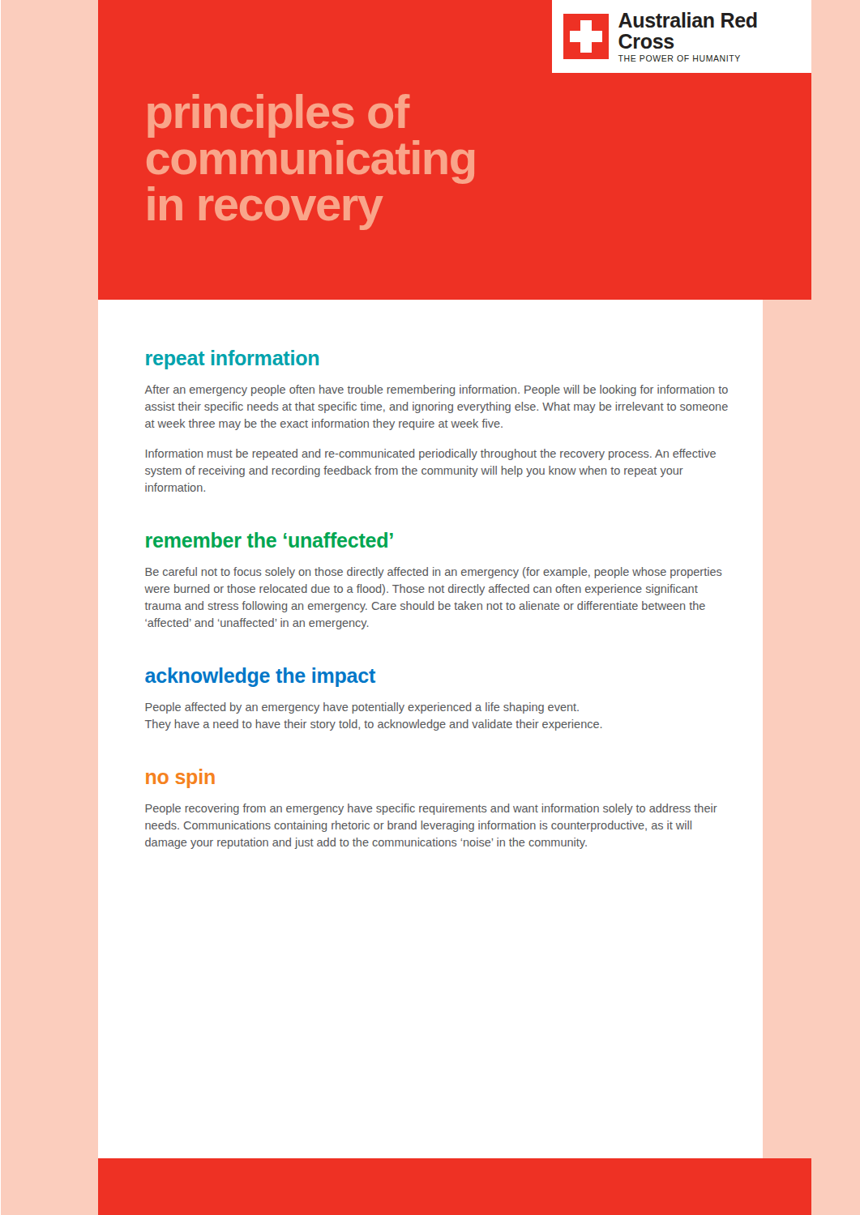Australian Red Cross THE POWER OF HUMANITY
principles of
communicating
in recovery
repeat information
After an emergency people often have trouble remembering information. People will be looking for information to assist their specific needs at that specific time, and ignoring everything else. What may be irrelevant to someone at week three may be the exact information they require at week five.
Information must be repeated and re-communicated periodically throughout the recovery process. An effective system of receiving and recording feedback from the community will help you know when to repeat your information.
remember the ‘unaffected’
Be careful not to focus solely on those directly affected in an emergency (for example, people whose properties were burned or those relocated due to a flood). Those not directly affected can often experience significant trauma and stress following an emergency. Care should be taken not to alienate or differentiate between the ‘affected’ and ‘unaffected’ in an emergency.
acknowledge the impact
People affected by an emergency have potentially experienced a life shaping event.
They have a need to have their story told, to acknowledge and validate their experience.
no spin
People recovering from an emergency have specific requirements and want information solely to address their needs. Communications containing rhetoric or brand leveraging information is counterproductive, as it will damage your reputation and just add to the communications ‘noise’ in the community.